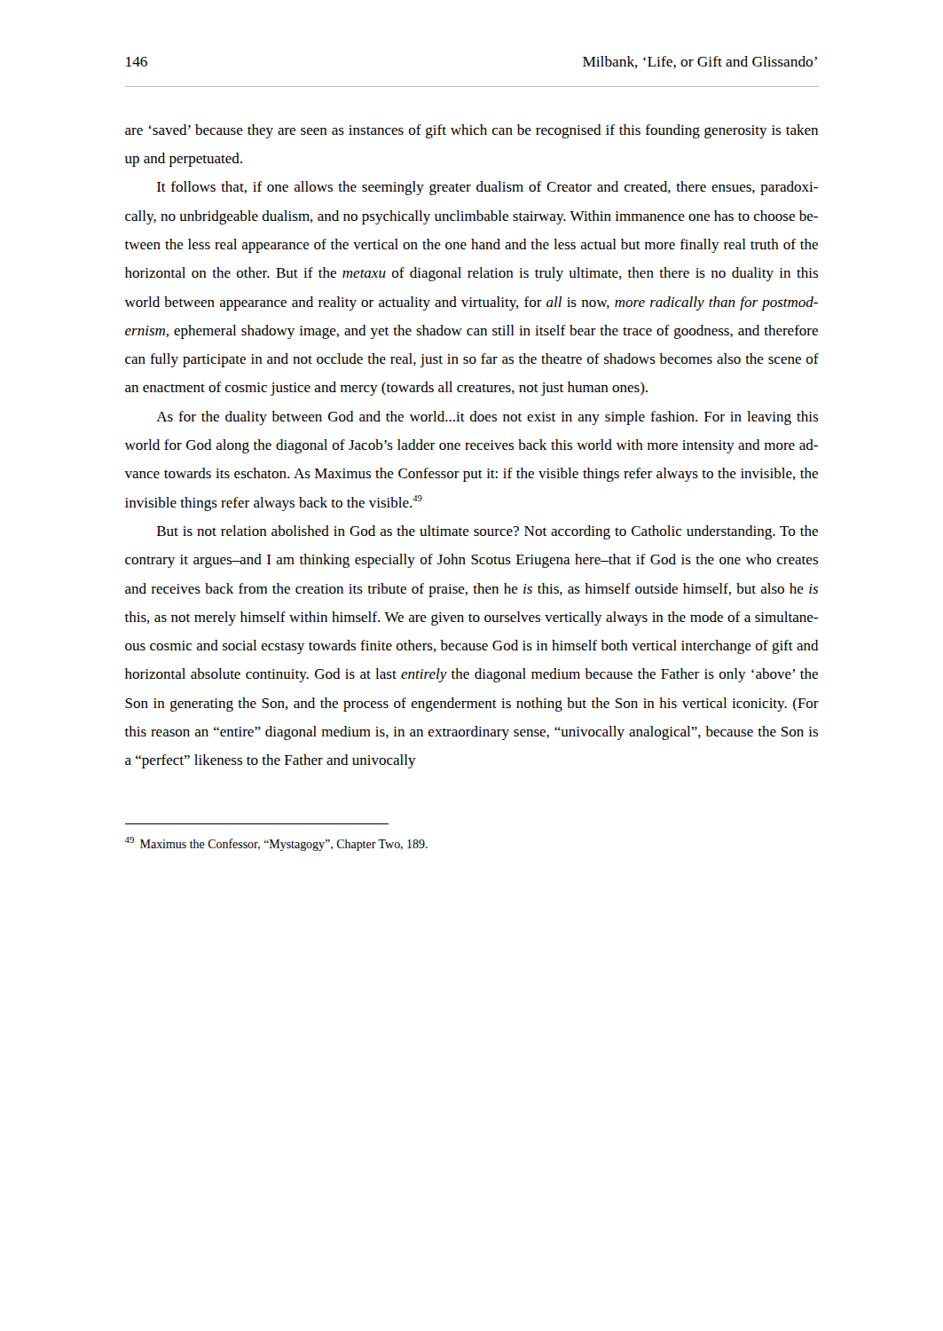146 Milbank, ‘Life, or Gift and Glissando’
are ‘saved’ because they are seen as instances of gift which can be recognised if this founding generosity is taken up and perpetuated.
It follows that, if one allows the seemingly greater dualism of Creator and created, there ensues, paradoxically, no unbridgeable dualism, and no psychically unclimbable stairway. Within immanence one has to choose between the less real appearance of the vertical on the one hand and the less actual but more finally real truth of the horizontal on the other. But if the metaxu of diagonal relation is truly ultimate, then there is no duality in this world between appearance and reality or actuality and virtuality, for all is now, more radically than for postmodernism, ephemeral shadowy image, and yet the shadow can still in itself bear the trace of goodness, and therefore can fully participate in and not occlude the real, just in so far as the theatre of shadows becomes also the scene of an enactment of cosmic justice and mercy (towards all creatures, not just human ones).
As for the duality between God and the world...it does not exist in any simple fashion. For in leaving this world for God along the diagonal of Jacob’s ladder one receives back this world with more intensity and more advance towards its eschaton. As Maximus the Confessor put it: if the visible things refer always to the invisible, the invisible things refer always back to the visible.49
But is not relation abolished in God as the ultimate source? Not according to Catholic understanding. To the contrary it argues–and I am thinking especially of John Scotus Eriugena here–that if God is the one who creates and receives back from the creation its tribute of praise, then he is this, as himself outside himself, but also he is this, as not merely himself within himself. We are given to ourselves vertically always in the mode of a simultaneous cosmic and social ecstasy towards finite others, because God is in himself both vertical interchange of gift and horizontal absolute continuity. God is at last entirely the diagonal medium because the Father is only ‘above’ the Son in generating the Son, and the process of engenderment is nothing but the Son in his vertical iconicity. (For this reason an “entire” diagonal medium is, in an extraordinary sense, “univocally analogical”, because the Son is a “perfect” likeness to the Father and univocally
49 Maximus the Confessor, “Mystagogy”, Chapter Two, 189.